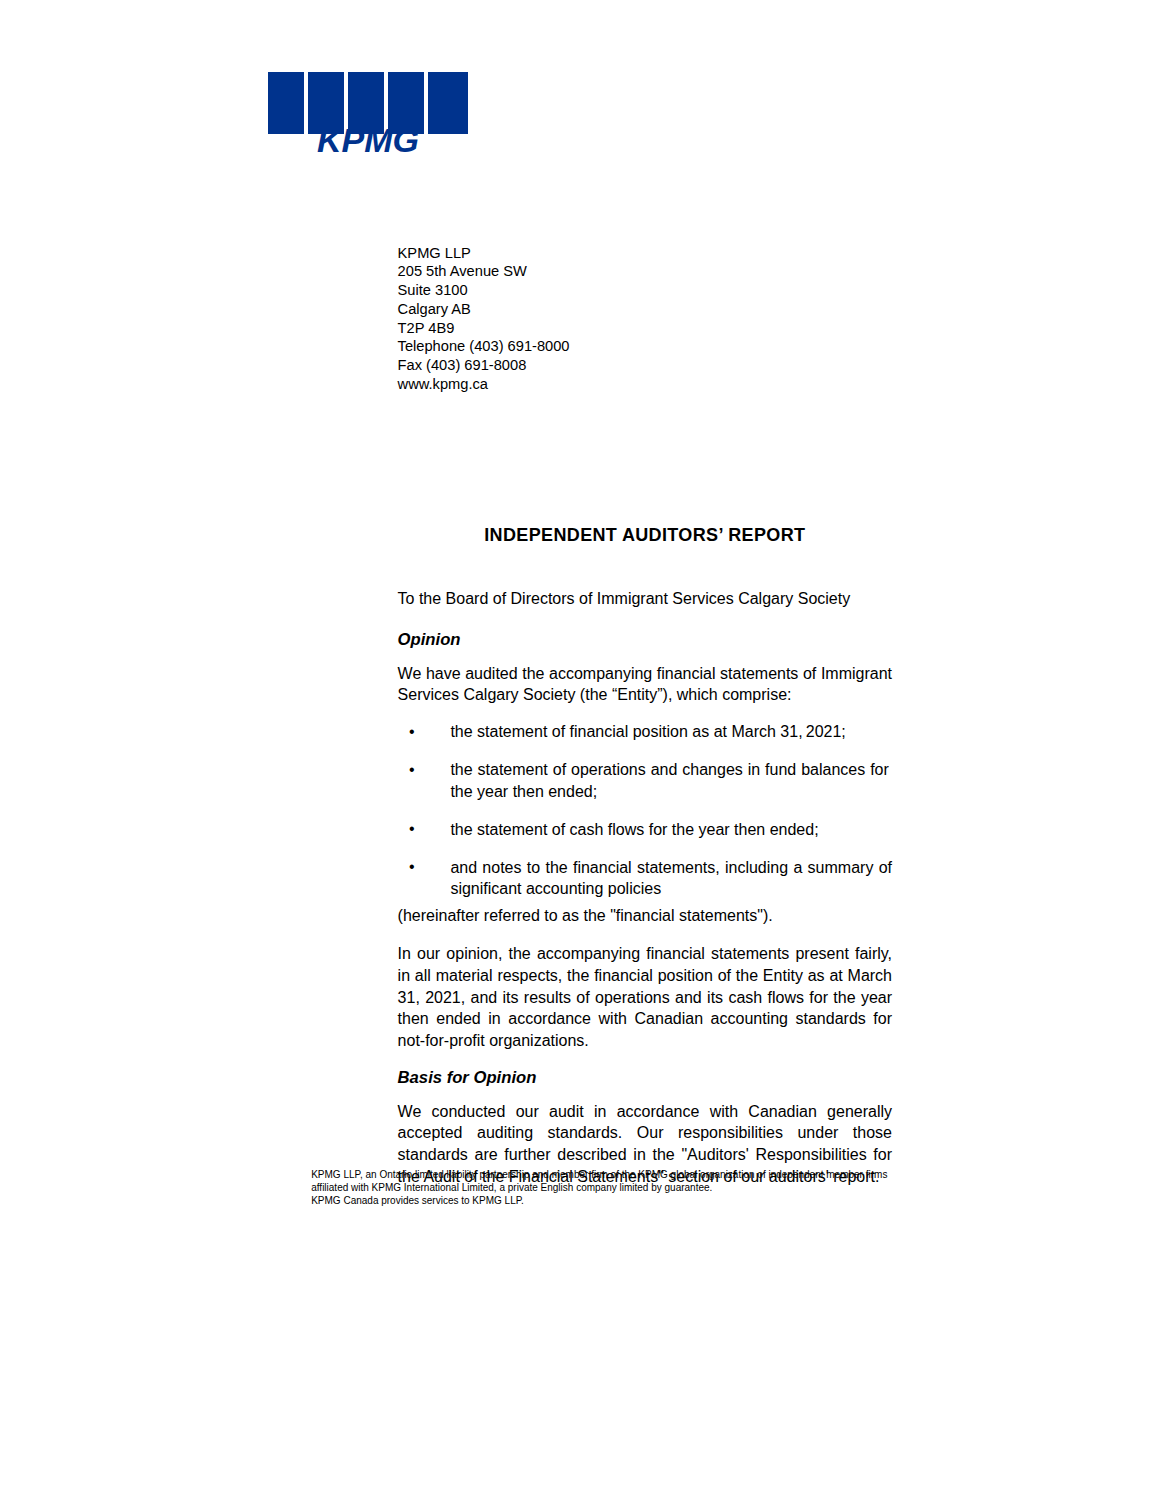KPMG
KPMG LLP
205 5th Avenue SW
Suite 3100
Calgary AB
T2P 4B9
Telephone (403) 691-8000
Fax (403) 691-8008
www.kpmg.ca
INDEPENDENT AUDITORS’ REPORT
To the Board of Directors of Immigrant Services Calgary Society
Opinion
We have audited the accompanying financial statements of Immigrant Services Calgary Society (the “Entity”), which comprise:
the statement of financial position as at March 31, 2021;
the statement of operations and changes in fund balances for the year then ended;
the statement of cash flows for the year then ended;
and notes to the financial statements, including a summary of significant accounting policies
(hereinafter referred to as the "financial statements").
In our opinion, the accompanying financial statements present fairly, in all material respects, the financial position of the Entity as at March 31, 2021, and its results of operations and its cash flows for the year then ended in accordance with Canadian accounting standards for not-for-profit organizations.
Basis for Opinion
We conducted our audit in accordance with Canadian generally accepted auditing standards. Our responsibilities under those standards are further described in the "Auditors' Responsibilities for the Audit of the Financial Statements" section of our auditors' report.
KPMG LLP, an Ontario limited liability partnership and member firm of the KPMG global organization of independent member firms
affiliated with KPMG International Limited, a private English company limited by guarantee.
KPMG Canada provides services to KPMG LLP.